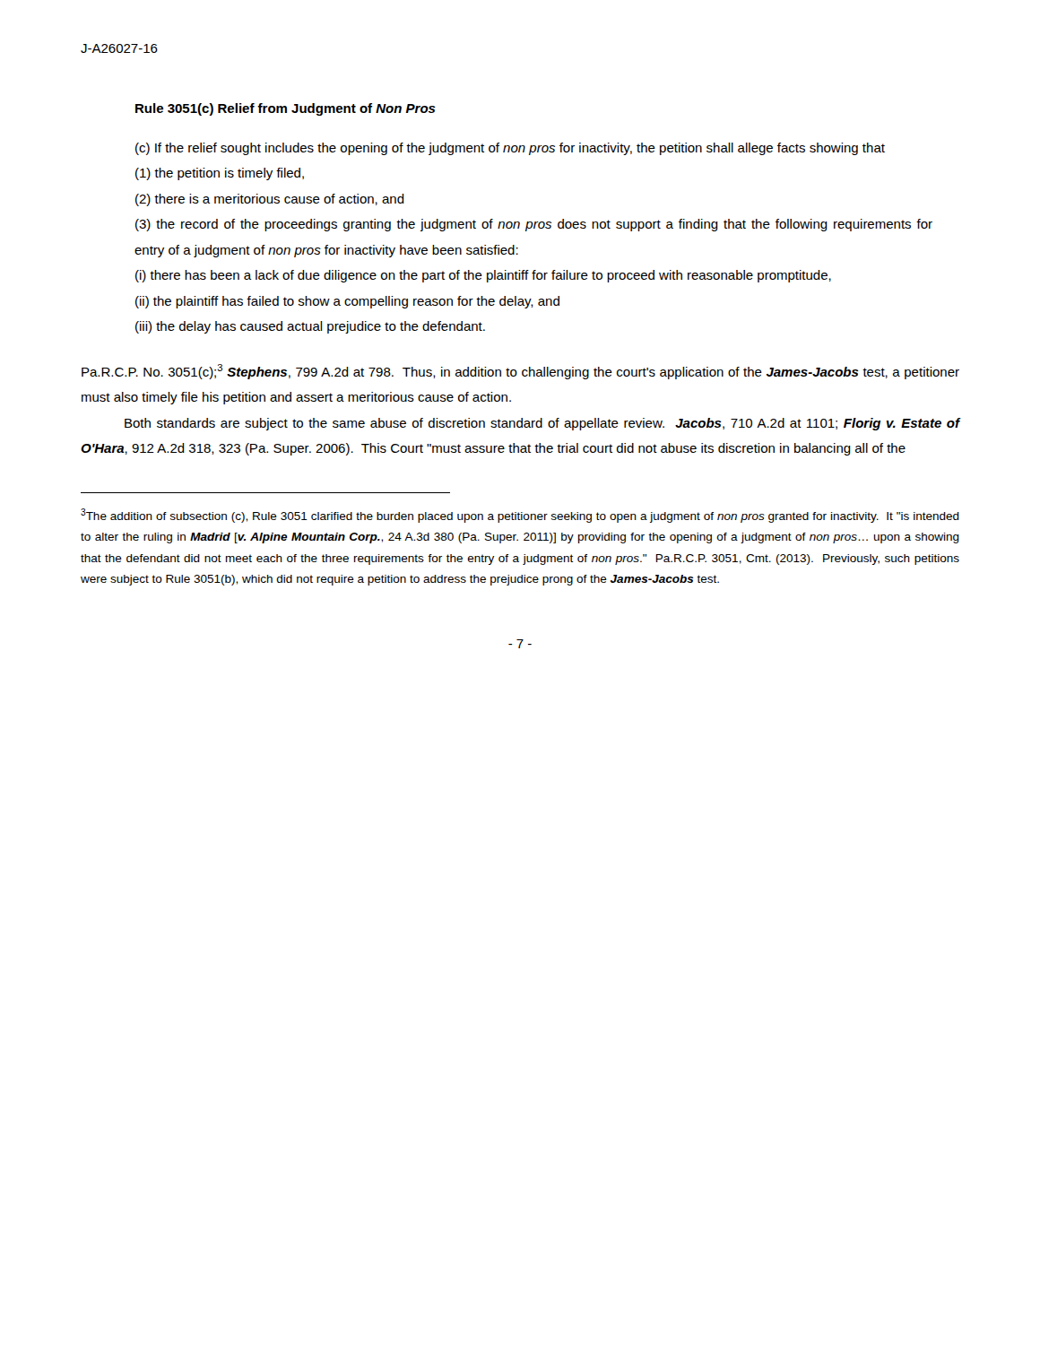J-A26027-16
Rule 3051(c) Relief from Judgment of Non Pros
(c) If the relief sought includes the opening of the judgment of non pros for inactivity, the petition shall allege facts showing that
(1) the petition is timely filed,
(2) there is a meritorious cause of action, and
(3) the record of the proceedings granting the judgment of non pros does not support a finding that the following requirements for entry of a judgment of non pros for inactivity have been satisfied:
(i) there has been a lack of due diligence on the part of the plaintiff for failure to proceed with reasonable promptitude,
(ii) the plaintiff has failed to show a compelling reason for the delay, and
(iii) the delay has caused actual prejudice to the defendant.
Pa.R.C.P. No. 3051(c);3 Stephens, 799 A.2d at 798. Thus, in addition to challenging the court's application of the James-Jacobs test, a petitioner must also timely file his petition and assert a meritorious cause of action.
Both standards are subject to the same abuse of discretion standard of appellate review. Jacobs, 710 A.2d at 1101; Florig v. Estate of O'Hara, 912 A.2d 318, 323 (Pa. Super. 2006). This Court "must assure that the trial court did not abuse its discretion in balancing all of the
3The addition of subsection (c), Rule 3051 clarified the burden placed upon a petitioner seeking to open a judgment of non pros granted for inactivity. It "is intended to alter the ruling in Madrid [v. Alpine Mountain Corp., 24 A.3d 380 (Pa. Super. 2011)] by providing for the opening of a judgment of non pros… upon a showing that the defendant did not meet each of the three requirements for the entry of a judgment of non pros." Pa.R.C.P. 3051, Cmt. (2013). Previously, such petitions were subject to Rule 3051(b), which did not require a petition to address the prejudice prong of the James-Jacobs test.
- 7 -